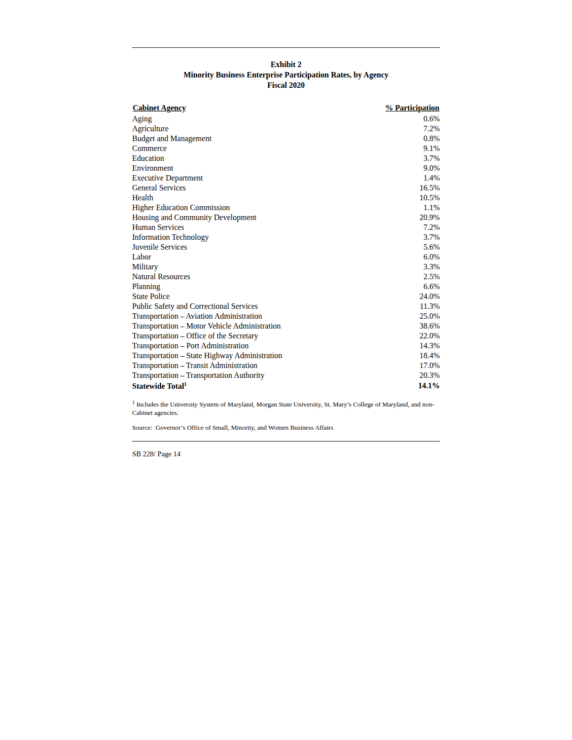Exhibit 2
Minority Business Enterprise Participation Rates, by Agency
Fiscal 2020
| Cabinet Agency | % Participation |
| --- | --- |
| Aging | 0.6% |
| Agriculture | 7.2% |
| Budget and Management | 0.8% |
| Commerce | 9.1% |
| Education | 3.7% |
| Environment | 9.0% |
| Executive Department | 1.4% |
| General Services | 16.5% |
| Health | 10.5% |
| Higher Education Commission | 1.1% |
| Housing and Community Development | 20.9% |
| Human Services | 7.2% |
| Information Technology | 3.7% |
| Juvenile Services | 5.6% |
| Labor | 6.0% |
| Military | 3.3% |
| Natural Resources | 2.5% |
| Planning | 6.6% |
| State Police | 24.0% |
| Public Safety and Correctional Services | 11.3% |
| Transportation – Aviation Administration | 25.0% |
| Transportation – Motor Vehicle Administration | 38.6% |
| Transportation – Office of the Secretary | 22.0% |
| Transportation – Port Administration | 14.3% |
| Transportation – State Highway Administration | 18.4% |
| Transportation – Transit Administration | 17.0% |
| Transportation – Transportation Authority | 20.3% |
| Statewide Total 1 | 14.1% |
1 Includes the University System of Maryland, Morgan State University, St. Mary’s College of Maryland, and non-Cabinet agencies.
Source: Governor’s Office of Small, Minority, and Women Business Affairs
SB 228/ Page 14